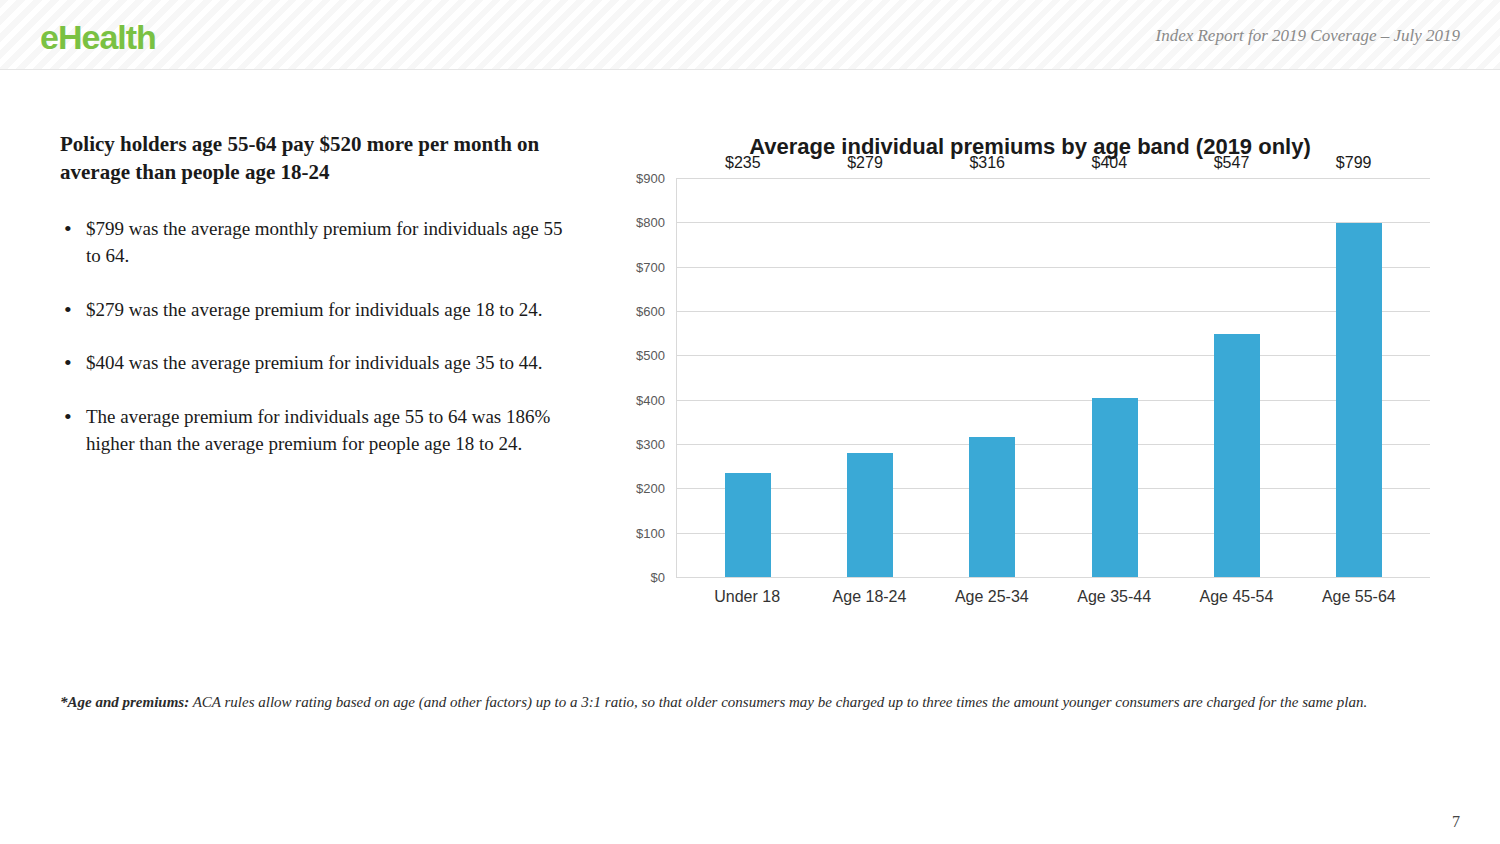eHealth
Index Report for 2019 Coverage – July 2019
Policy holders age 55-64 pay $520 more per month on average than people age 18-24
$799 was the average monthly premium for individuals age 55 to 64.
$279 was the average premium for individuals age 18 to 24.
$404 was the average premium for individuals age 35 to 44.
The average premium for individuals age 55 to 64 was 186% higher than the average premium for people age 18 to 24.
Average individual premiums by age band (2019 only)
$900 $800 $700 $600 $500 $400 $300 $200 $100 $0
$235
$279
$316
$404
$547
$799
Under 18 Age 18-24 Age 25-34 Age 35-44 Age 45-54 Age 55-64
*Age and premiums: ACA rules allow rating based on age (and other factors) up to a 3:1 ratio, so that older consumers may be charged up to three times the amount younger consumers are charged for the same plan.
7